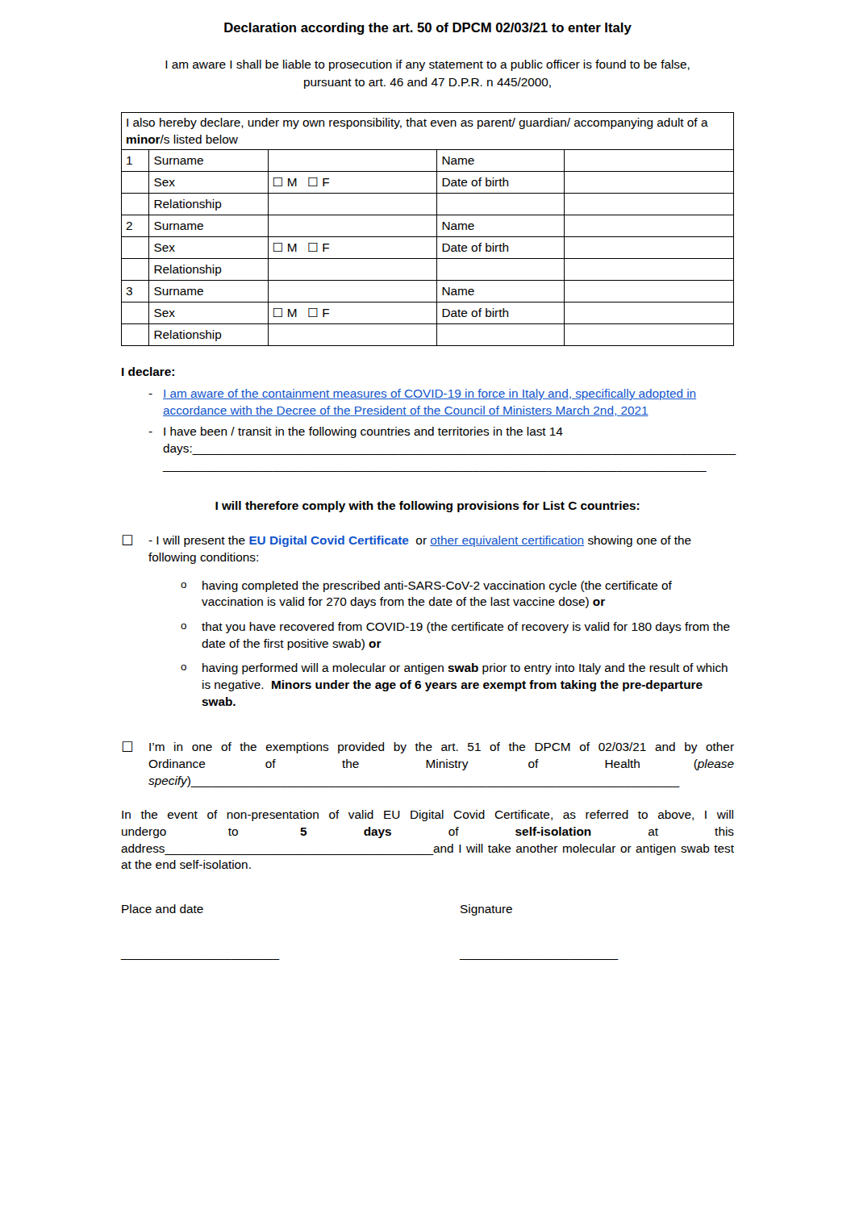Declaration according the art. 50 of DPCM 02/03/21 to enter Italy
I am aware I shall be liable to prosecution if any statement to a public officer is found to be false,
pursuant to art. 46 and 47 D.P.R. n 445/2000,
| I also hereby declare, under my own responsibility, that even as parent/ guardian/ accompanying adult of a minor /s listed below |
| 1 | Surname | | Name | |
| | Sex | ☐ M ☐ F | Date of birth | |
| | Relationship | | | |
| 2 | Surname | | Name | |
| | Sex | ☐ M ☐ F | Date of birth | |
| | Relationship | | | |
| 3 | Surname | | Name | |
| | Sex | ☐ M ☐ F | Date of birth | |
| | Relationship | | | |
I declare:
I am aware of the containment measures of COVID-19 in force in Italy and, specifically adopted in accordance with the Decree of the President of the Council of Ministers March 2nd, 2021
I have been / transit in the following countries and territories in the last 14 days:_______________________________________________________________________________
_______________________________________________________________________________
I will therefore comply with the following provisions for List C countries:
☐
- I will present the EU Digital Covid Certificate or other equivalent certification showing one of the following conditions:
having completed the prescribed anti-SARS-CoV-2 vaccination cycle (the certificate of vaccination is valid for 270 days from the date of the last vaccine dose) or
that you have recovered from COVID-19 (the certificate of recovery is valid for 180 days from the date of the first positive swab) or
having performed will a molecular or antigen swab prior to entry into Italy and the result of which is negative. Minors under the age of 6 years are exempt from taking the pre-departure swab.
☐
I’m in one of the exemptions provided by the art. 51 of the DPCM of 02/03/21 and by other Ordinance of the Ministry of Health (please specify)_______________________________________________________________________
In the event of non-presentation of valid EU Digital Covid Certificate, as referred to above, I will undergo to 5 days of self-isolation at this address_______________________________________and I will take another molecular or antigen swab test at the end self-isolation.
Place and date
Signature
_______________________
_______________________